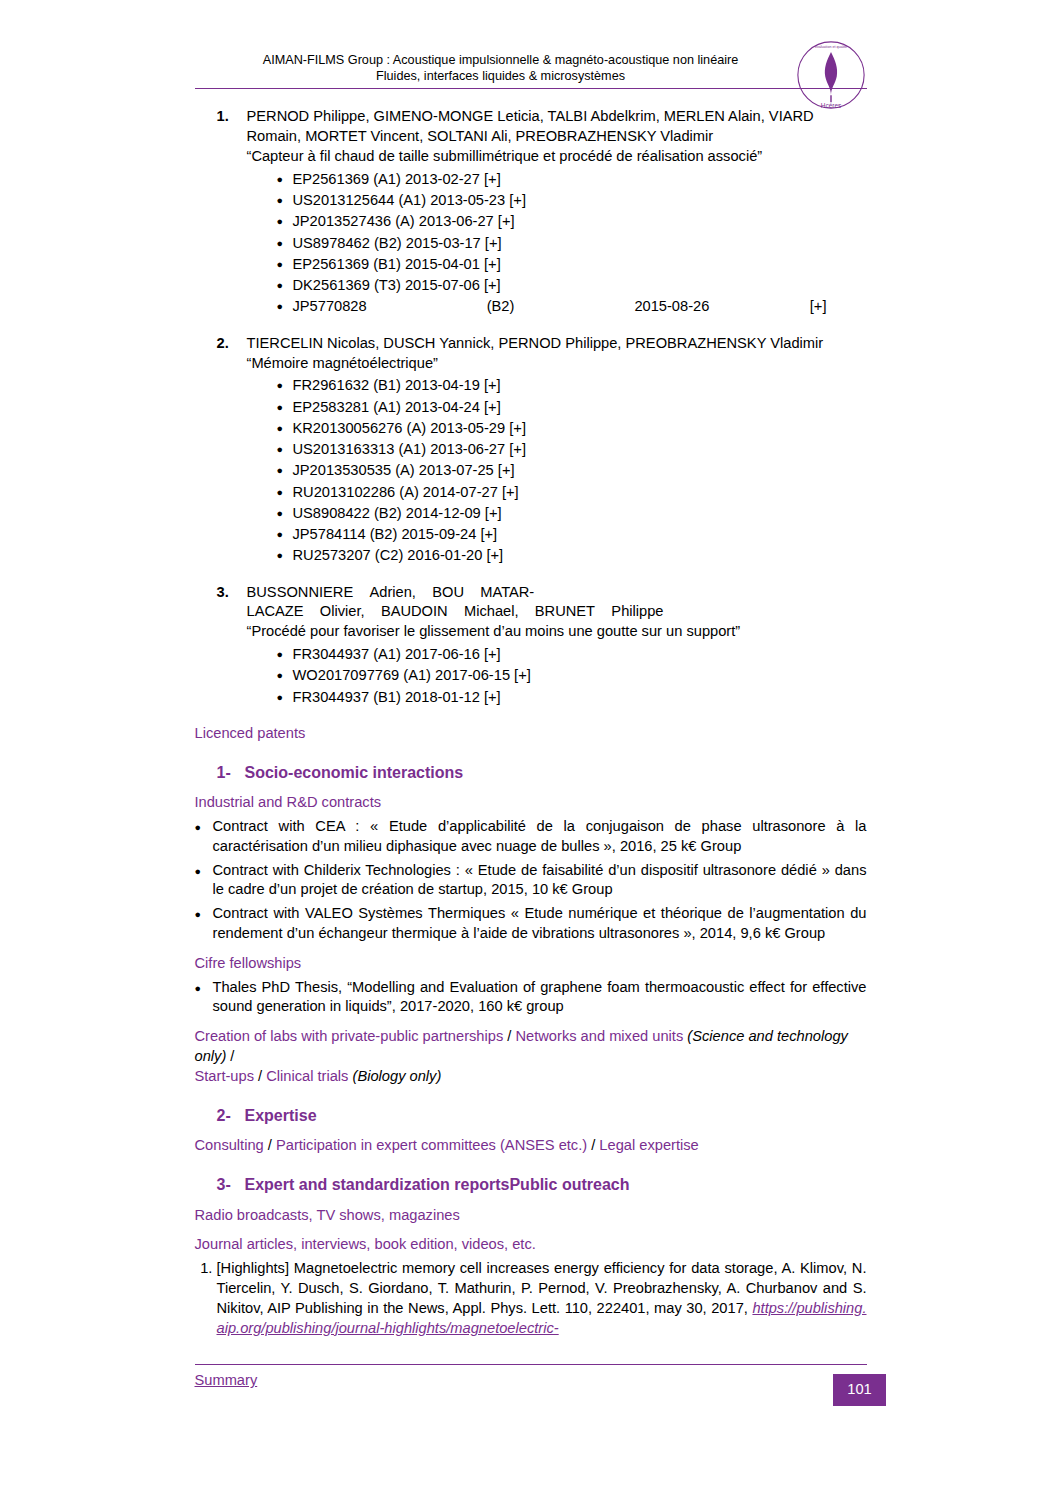AIMAN-FILMS Group : Acoustique impulsionnelle & magnéto-acoustique non linéaire
Fluides, interfaces liquides & microsystèmes
Hcéres évaluation et qualité
PERNOD Philippe, GIMENO-MONGE Leticia, TALBI Abdelkrim, MERLEN Alain, VIARD Romain, MORTET Vincent, SOLTANI Ali, PREOBRAZHENSKY Vladimir
“Capteur à fil chaud de taille submillimétrique et procédé de réalisation associé”
EP2561369 (A1) 2013-02-27 [+]
US2013125644 (A1) 2013-05-23 [+]
JP2013527436 (A) 2013-06-27 [+]
US8978462 (B2) 2015-03-17 [+]
EP2561369 (B1) 2015-04-01 [+]
DK2561369 (T3) 2015-07-06 [+]
JP5770828 (B2) 2015-08-26 [+]
TIERCELIN Nicolas, DUSCH Yannick, PERNOD Philippe, PREOBRAZHENSKY Vladimir
“Mémoire magnétoélectrique”
FR2961632 (B1) 2013-04-19 [+]
EP2583281 (A1) 2013-04-24 [+]
KR20130056276 (A) 2013-05-29 [+]
US2013163313 (A1) 2013-06-27 [+]
JP2013530535 (A) 2013-07-25 [+]
RU2013102286 (A) 2014-07-27 [+]
US8908422 (B2) 2014-12-09 [+]
JP5784114 (B2) 2015-09-24 [+]
RU2573207 (C2) 2016-01-20 [+]
BUSSONNIERE Adrien, BOU MATAR-LACAZE Olivier, BAUDOIN Michael, BRUNET Philippe
“Procédé pour favoriser le glissement d’au moins une goutte sur un support”
FR3044937 (A1) 2017-06-16 [+]
WO2017097769 (A1) 2017-06-15 [+]
FR3044937 (B1) 2018-01-12 [+]
Licenced patents
1-Socio-economic interactions
Industrial and R&D contracts
Contract with CEA : « Etude d’applicabilité de la conjugaison de phase ultrasonore à la caractérisation d’un milieu diphasique avec nuage de bulles », 2016, 25 k€ Group
Contract with Childerix Technologies : « Etude de faisabilité d’un dispositif ultrasonore dédié » dans le cadre d’un projet de création de startup, 2015, 10 k€ Group
Contract with VALEO Systèmes Thermiques « Etude numérique et théorique de l’augmentation du rendement d’un échangeur thermique à l’aide de vibrations ultrasonores », 2014, 9,6 k€ Group
Cifre fellowships
Thales PhD Thesis, “Modelling and Evaluation of graphene foam thermoacoustic effect for effective sound generation in liquids”, 2017-2020, 160 k€ group
Creation of labs with private-public partnerships / Networks and mixed units (Science and technology only) /
Start-ups / Clinical trials (Biology only)
2-Expertise
Consulting / Participation in expert committees (ANSES etc.) / Legal expertise
3-Expert and standardization reportsPublic outreach
Radio broadcasts, TV shows, magazines
Journal articles, interviews, book edition, videos, etc.
[Highlights] Magnetoelectric memory cell increases energy efficiency for data storage, A. Klimov, N. Tiercelin, Y. Dusch, S. Giordano, T. Mathurin, P. Pernod, V. Preobrazhensky, A. Churbanov and S. Nikitov, AIP Publishing in the News, Appl. Phys. Lett. 110, 222401, may 30, 2017, https://publishing.aip.org/publishing/journal-highlights/magnetoelectric-
Summary
101